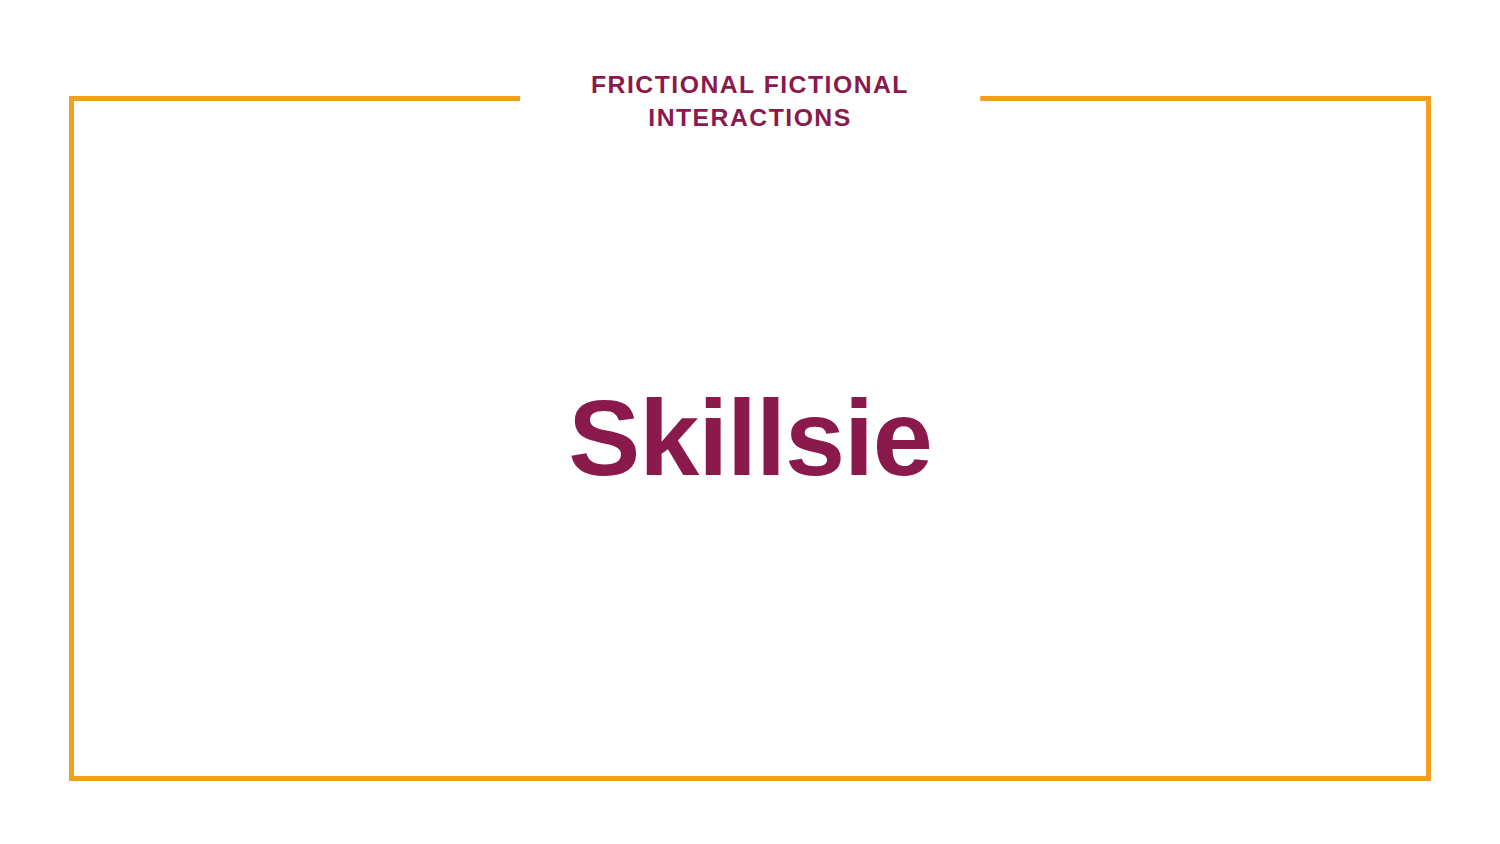Frictional Fictional Interactions
Skillsie